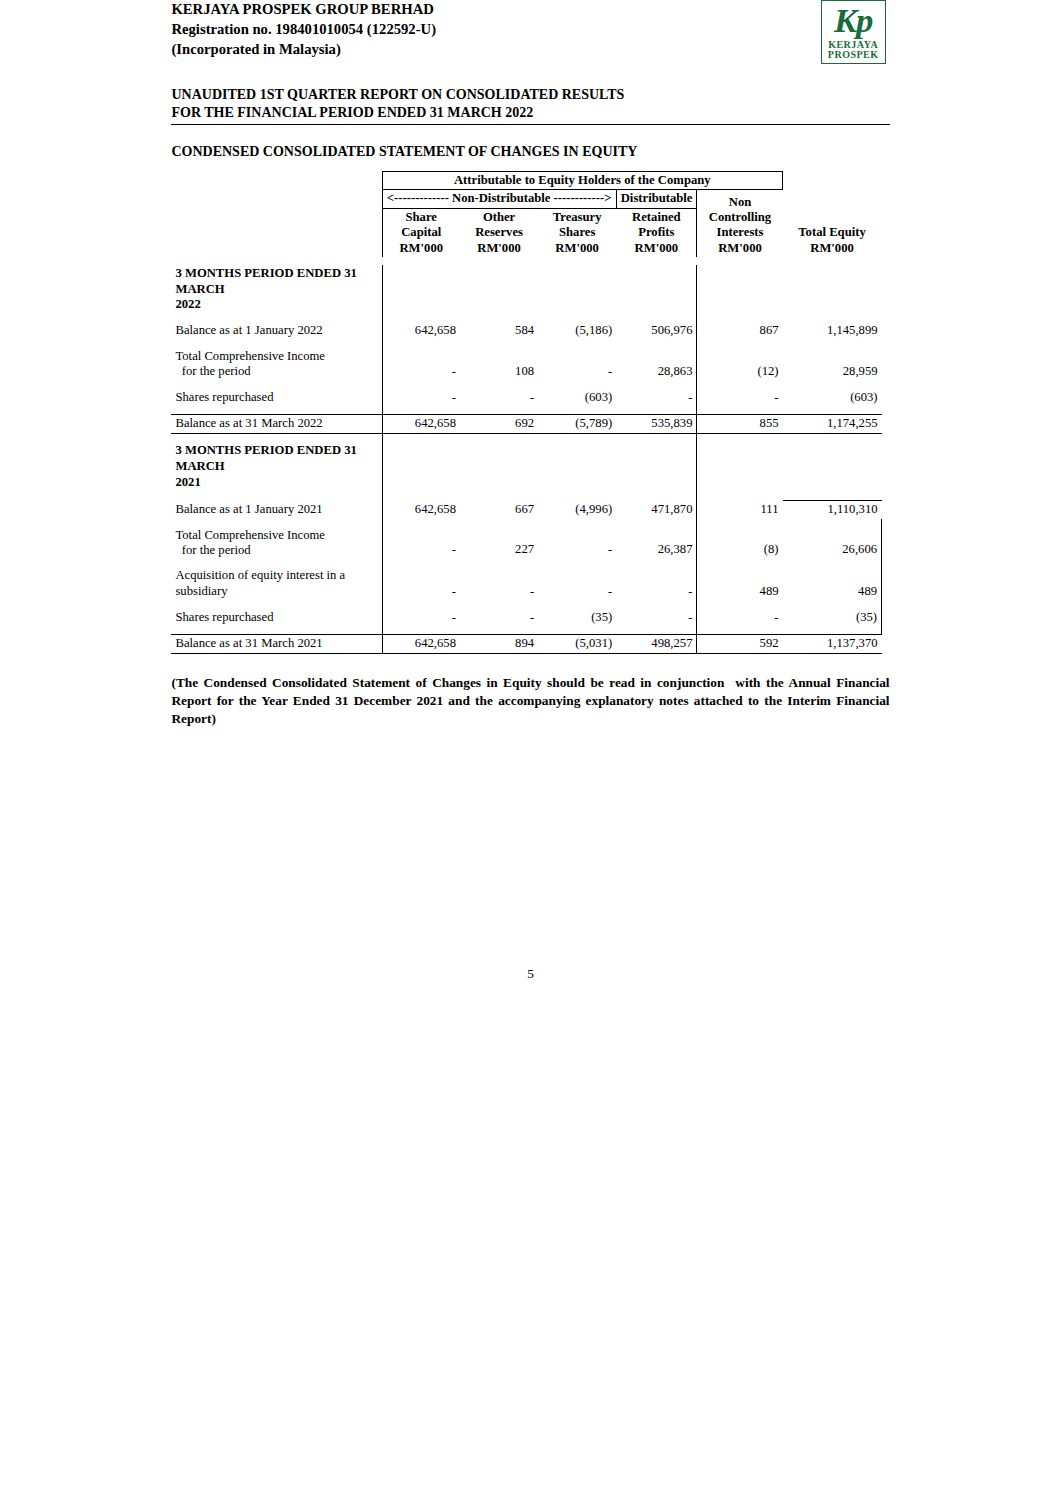KERJAYA PROSPEK GROUP BERHAD
Registration no. 198401010054 (122592-U)
(Incorporated in Malaysia)
Kp KERJAYA PROSPEK
UNAUDITED 1ST QUARTER REPORT ON CONSOLIDATED RESULTS FOR THE FINANCIAL PERIOD ENDED 31 MARCH 2022
CONDENSED CONSOLIDATED STATEMENT OF CHANGES IN EQUITY
| | Attributable to Equity Holders of the Company | | |
| --- | --- | --- | --- |
| | <------------- Non-Distributable ------------> | Distributable | Non Controlling Interests RM'000 | Total Equity RM'000 |
| | Share Capital RM'000 | Other Reserves RM'000 | Treasury Shares RM'000 | Retained Profits RM'000 |
| 3 MONTHS PERIOD ENDED 31 MARCH 2022 | | | | | | |
| Balance as at 1 January 2022 | 642,658 | 584 | (5,186) | 506,976 | 867 | 1,145,899 |
| Total Comprehensive Income for the period | - | 108 | - | 28,863 | (12) | 28,959 |
| Shares repurchased | - | - | (603) | - | - | (603) |
| Balance as at 31 March 2022 | 642,658 | 692 | (5,789) | 535,839 | 855 | 1,174,255 |
| 3 MONTHS PERIOD ENDED 31 MARCH 2021 | | | | | | |
| Balance as at 1 January 2021 | 642,658 | 667 | (4,996) | 471,870 | 111 | 1,110,310 |
| Total Comprehensive Income for the period | - | 227 | - | 26,387 | (8) | 26,606 |
| Acquisition of equity interest in a subsidiary | - | - | - | - | 489 | 489 |
| Shares repurchased | - | - | (35) | - | - | (35) |
| Balance as at 31 March 2021 | 642,658 | 894 | (5,031) | 498,257 | 592 | 1,137,370 |
(The Condensed Consolidated Statement of Changes in Equity should be read in conjunction with the Annual Financial Report for the Year Ended 31 December 2021 and the accompanying explanatory notes attached to the Interim Financial Report)
5